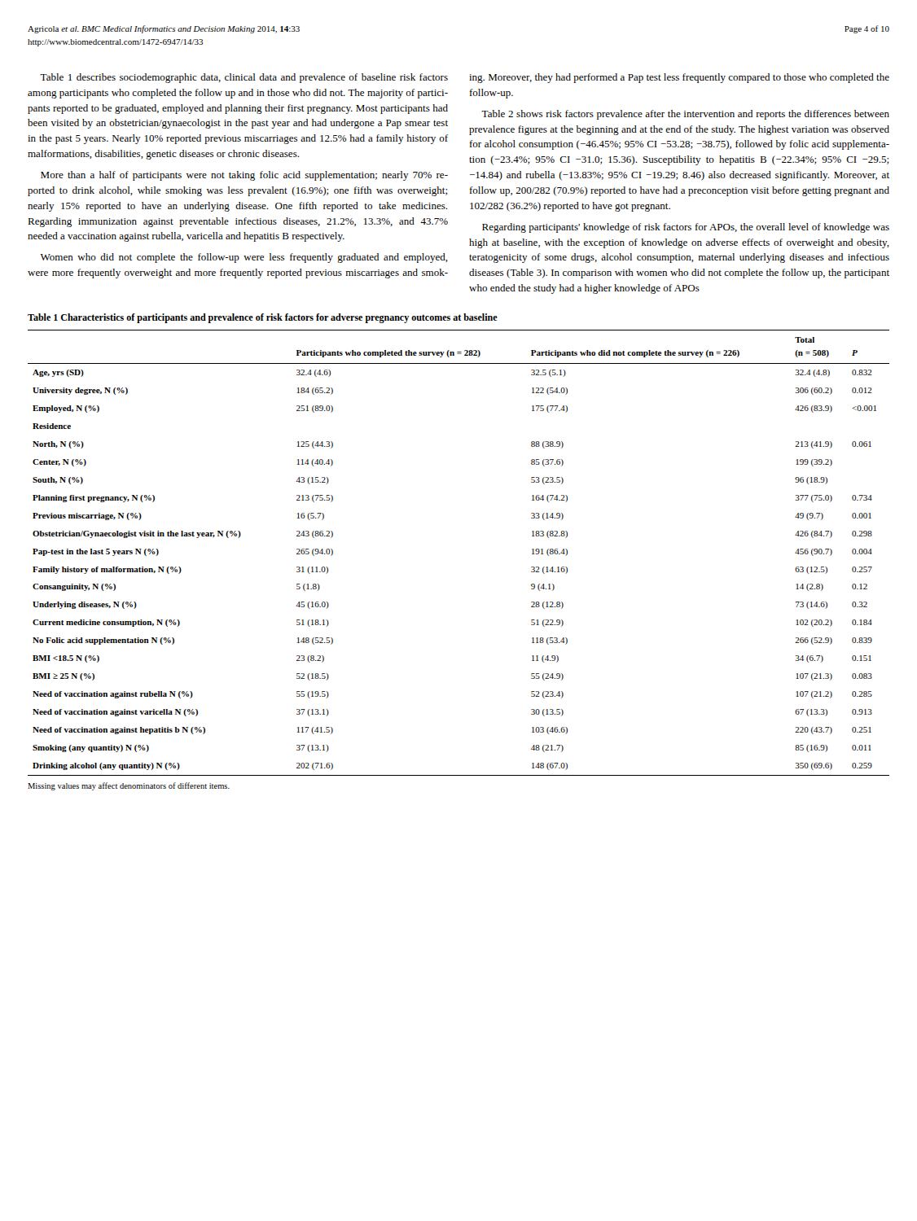Agricola et al. BMC Medical Informatics and Decision Making 2014, 14:33
http://www.biomedcentral.com/1472-6947/14/33
Page 4 of 10
Table 1 describes sociodemographic data, clinical data and prevalence of baseline risk factors among participants who completed the follow up and in those who did not. The majority of participants reported to be graduated, employed and planning their first pregnancy. Most participants had been visited by an obstetrician/gynaecologist in the past year and had undergone a Pap smear test in the past 5 years. Nearly 10% reported previous miscarriages and 12.5% had a family history of malformations, disabilities, genetic diseases or chronic diseases.
More than a half of participants were not taking folic acid supplementation; nearly 70% reported to drink alcohol, while smoking was less prevalent (16.9%); one fifth was overweight; nearly 15% reported to have an underlying disease. One fifth reported to take medicines. Regarding immunization against preventable infectious diseases, 21.2%, 13.3%, and 43.7% needed a vaccination against rubella, varicella and hepatitis B respectively.
Women who did not complete the follow-up were less frequently graduated and employed, were more frequently overweight and more frequently reported previous miscarriages and smoking. Moreover, they had performed a Pap test less frequently compared to those who completed the follow-up.
Table 2 shows risk factors prevalence after the intervention and reports the differences between prevalence figures at the beginning and at the end of the study. The highest variation was observed for alcohol consumption (−46.45%; 95% CI −53.28; −38.75), followed by folic acid supplementation (−23.4%; 95% CI −31.0; 15.36). Susceptibility to hepatitis B (−22.34%; 95% CI −29.5; −14.84) and rubella (−13.83%; 95% CI −19.29; 8.46) also decreased significantly. Moreover, at follow up, 200/282 (70.9%) reported to have had a preconception visit before getting pregnant and 102/282 (36.2%) reported to have got pregnant.
Regarding participants' knowledge of risk factors for APOs, the overall level of knowledge was high at baseline, with the exception of knowledge on adverse effects of overweight and obesity, teratogenicity of some drugs, alcohol consumption, maternal underlying diseases and infectious diseases (Table 3). In comparison with women who did not complete the follow up, the participant who ended the study had a higher knowledge of APOs
Table 1 Characteristics of participants and prevalence of risk factors for adverse pregnancy outcomes at baseline
| | Participants who completed the survey (n = 282) | Participants who did not complete the survey (n = 226) | Total (n = 508) | P |
| --- | --- | --- | --- | --- |
| Age, yrs (SD) | 32.4 (4.6) | 32.5 (5.1) | 32.4 (4.8) | 0.832 |
| University degree, N (%) | 184 (65.2) | 122 (54.0) | 306 (60.2) | 0.012 |
| Employed, N (%) | 251 (89.0) | 175 (77.4) | 426 (83.9) | <0.001 |
| Residence | | | | |
| North, N (%) | 125 (44.3) | 88 (38.9) | 213 (41.9) | 0.061 |
| Center, N (%) | 114 (40.4) | 85 (37.6) | 199 (39.2) | |
| South, N (%) | 43 (15.2) | 53 (23.5) | 96 (18.9) | |
| Planning first pregnancy, N (%) | 213 (75.5) | 164 (74.2) | 377 (75.0) | 0.734 |
| Previous miscarriage, N (%) | 16 (5.7) | 33 (14.9) | 49 (9.7) | 0.001 |
| Obstetrician/Gynaecologist visit in the last year, N (%) | 243 (86.2) | 183 (82.8) | 426 (84.7) | 0.298 |
| Pap-test in the last 5 years N (%) | 265 (94.0) | 191 (86.4) | 456 (90.7) | 0.004 |
| Family history of malformation, N (%) | 31 (11.0) | 32 (14.16) | 63 (12.5) | 0.257 |
| Consanguinity, N (%) | 5 (1.8) | 9 (4.1) | 14 (2.8) | 0.12 |
| Underlying diseases, N (%) | 45 (16.0) | 28 (12.8) | 73 (14.6) | 0.32 |
| Current medicine consumption, N (%) | 51 (18.1) | 51 (22.9) | 102 (20.2) | 0.184 |
| No Folic acid supplementation N (%) | 148 (52.5) | 118 (53.4) | 266 (52.9) | 0.839 |
| BMI <18.5 N (%) | 23 (8.2) | 11 (4.9) | 34 (6.7) | 0.151 |
| BMI ≥ 25 N (%) | 52 (18.5) | 55 (24.9) | 107 (21.3) | 0.083 |
| Need of vaccination against rubella N (%) | 55 (19.5) | 52 (23.4) | 107 (21.2) | 0.285 |
| Need of vaccination against varicella N (%) | 37 (13.1) | 30 (13.5) | 67 (13.3) | 0.913 |
| Need of vaccination against hepatitis b N (%) | 117 (41.5) | 103 (46.6) | 220 (43.7) | 0.251 |
| Smoking (any quantity) N (%) | 37 (13.1) | 48 (21.7) | 85 (16.9) | 0.011 |
| Drinking alcohol (any quantity) N (%) | 202 (71.6) | 148 (67.0) | 350 (69.6) | 0.259 |
Missing values may affect denominators of different items.